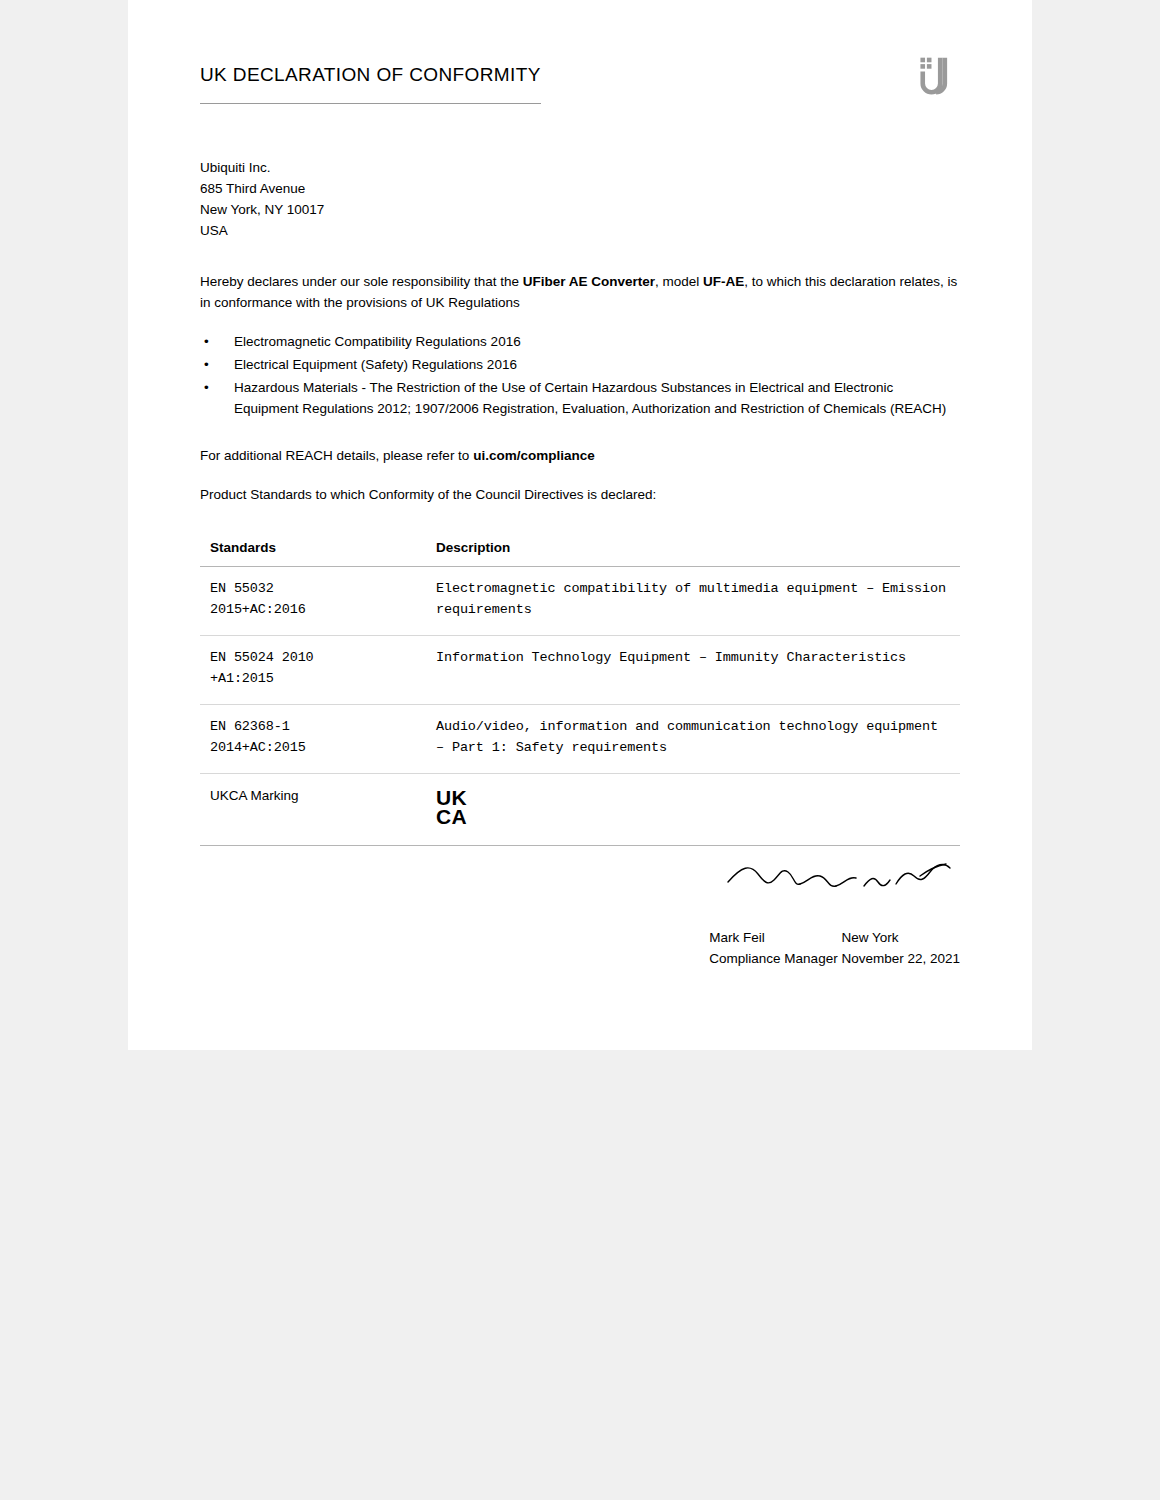UK DECLARATION OF CONFORMITY
Ubiquiti Inc.
685 Third Avenue
New York, NY 10017
USA
Hereby declares under our sole responsibility that the UFiber AE Converter, model UF-AE, to which this declaration relates, is in conformance with the provisions of UK Regulations
Electromagnetic Compatibility Regulations 2016
Electrical Equipment (Safety) Regulations 2016
Hazardous Materials - The Restriction of the Use of Certain Hazardous Substances in Electrical and Electronic Equipment Regulations 2012; 1907/2006 Registration, Evaluation, Authorization and Restriction of Chemicals (REACH)
For additional REACH details, please refer to ui.com/compliance
Product Standards to which Conformity of the Council Directives is declared:
| Standards | Description |
| --- | --- |
| EN 55032 2015+AC:2016 | Electromagnetic compatibility of multimedia equipment – Emission requirements |
| EN 55024 2010 +A1:2015 | Information Technology Equipment – Immunity Characteristics |
| EN 62368-1 2014+AC:2015 | Audio/video, information and communication technology equipment – Part 1: Safety requirements |
| UKCA Marking | UK CA |
Mark Feil Compliance Manager
New York November 22, 2021